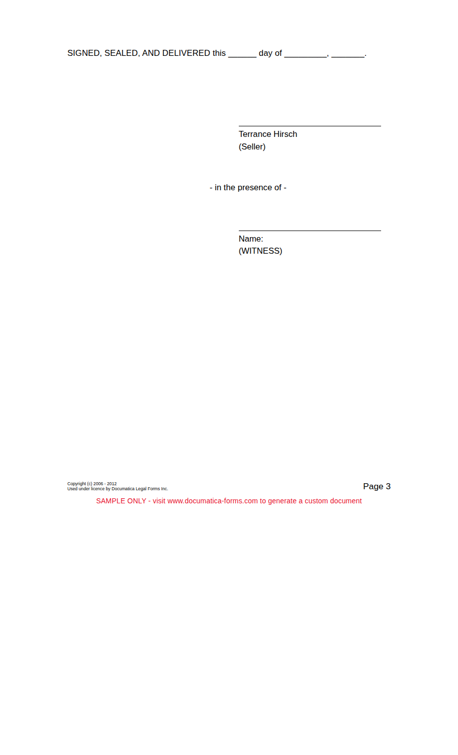SIGNED, SEALED, AND DELIVERED this ______ day of _________, _______.
Terrance Hirsch
(Seller)
- in the presence of -
Name:
(WITNESS)
Copyright (c) 2006 - 2012
Used under licence by Documatica Legal Forms Inc.
Page 3
SAMPLE ONLY - visit www.documatica-forms.com to generate a custom document